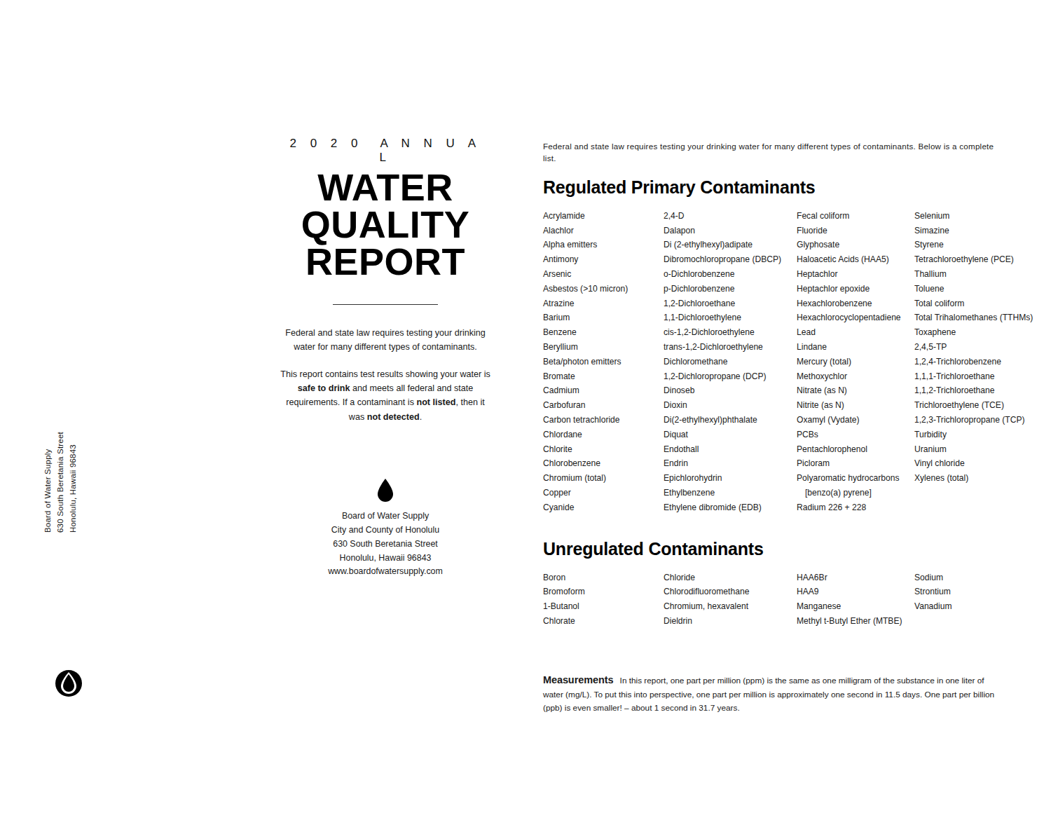Board of Water Supply
630 South Beretania Street
Honolulu, Hawaii 96843
2 0 2 0 A N N U A L
WATER
QUALITY
REPORT
Federal and state law requires testing your drinking water for many different types of contaminants.
This report contains test results showing your water is safe to drink and meets all federal and state requirements. If a contaminant is not listed, then it was not detected.
Board of Water Supply
City and County of Honolulu
630 South Beretania Street
Honolulu, Hawaii 96843
www.boardofwatersupply.com
Federal and state law requires testing your drinking water for many different types of contaminants. Below is a complete list.
Regulated Primary Contaminants
Acrylamide
Alachlor
Alpha emitters
Antimony
Arsenic
Asbestos (>10 micron)
Atrazine
Barium
Benzene
Beryllium
Beta/photon emitters
Bromate
Cadmium
Carbofuran
Carbon tetrachloride
Chlordane
Chlorite
Chlorobenzene
Chromium (total)
Copper
Cyanide
2,4-D
Dalapon
Di (2-ethylhexyl)adipate
Dibromochloropropane (DBCP)
o-Dichlorobenzene
p-Dichlorobenzene
1,2-Dichloroethane
1,1-Dichloroethylene
cis-1,2-Dichloroethylene
trans-1,2-Dichloroethylene
Dichloromethane
1,2-Dichloropropane (DCP)
Dinoseb
Dioxin
Di(2-ethylhexyl)phthalate
Diquat
Endothall
Endrin
Epichlorohydrin
Ethylbenzene
Ethylene dibromide (EDB)
Fecal coliform
Fluoride
Glyphosate
Haloacetic Acids (HAA5)
Heptachlor
Heptachlor epoxide
Hexachlorobenzene
Hexachlorocyclopentadiene
Lead
Lindane
Mercury (total)
Methoxychlor
Nitrate (as N)
Nitrite (as N)
Oxamyl (Vydate)
PCBs
Pentachlorophenol
Picloram
Polyaromatic hydrocarbons
[benzo(a) pyrene]
Radium 226 + 228
Selenium
Simazine
Styrene
Tetrachloroethylene (PCE)
Thallium
Toluene
Total coliform
Total Trihalomethanes (TTHMs)
Toxaphene
2,4,5-TP
1,2,4-Trichlorobenzene
1,1,1-Trichloroethane
1,1,2-Trichloroethane
Trichloroethylene (TCE)
1,2,3-Trichloropropane (TCP)
Turbidity
Uranium
Vinyl chloride
Xylenes (total)
Unregulated Contaminants
Boron
Bromoform
1-Butanol
Chlorate
Chloride
Chlorodifluoromethane
Chromium, hexavalent
Dieldrin
HAA6Br
HAA9
Manganese
Methyl t-Butyl Ether (MTBE)
Sodium
Strontium
Vanadium
Measurements In this report, one part per million (ppm) is the same as one milligram of the substance in one liter of water (mg/L). To put this into perspective, one part per million is approximately one second in 11.5 days. One part per billion (ppb) is even smaller! – about 1 second in 31.7 years.